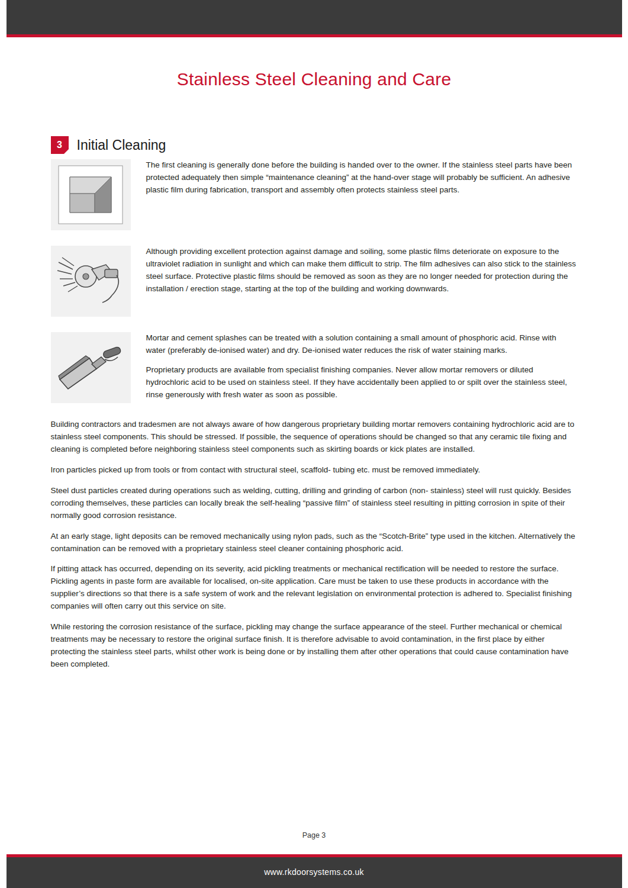Stainless Steel Cleaning and Care
3
Initial Cleaning
The first cleaning is generally done before the building is handed over to the owner. If the stainless steel parts have been protected adequately then simple “maintenance cleaning” at the hand-over stage will probably be sufficient. An adhesive plastic film during fabrication, transport and assembly often protects stainless steel parts.
Although providing excellent protection against damage and soiling, some plastic films deteriorate on exposure to the ultraviolet radiation in sunlight and which can make them difficult to strip. The film adhesives can also stick to the stainless steel surface. Protective plastic films should be removed as soon as they are no longer needed for protection during the installation / erection stage, starting at the top of the building and working downwards.
Mortar and cement splashes can be treated with a solution containing a small amount of phosphoric acid. Rinse with water (preferably de-ionised water) and dry. De-ionised water reduces the risk of water staining marks.
Proprietary products are available from specialist finishing companies. Never allow mortar removers or diluted hydrochloric acid to be used on stainless steel. If they have accidentally been applied to or spilt over the stainless steel, rinse generously with fresh water as soon as possible.
Building contractors and tradesmen are not always aware of how dangerous proprietary building mortar removers containing hydrochloric acid are to stainless steel components. This should be stressed. If possible, the sequence of operations should be changed so that any ceramic tile fixing and cleaning is completed before neighboring stainless steel components such as skirting boards or kick plates are installed.
Iron particles picked up from tools or from contact with structural steel, scaffold- tubing etc. must be removed immediately.
Steel dust particles created during operations such as welding, cutting, drilling and grinding of carbon (non- stainless) steel will rust quickly. Besides corroding themselves, these particles can locally break the self-healing “passive film” of stainless steel resulting in pitting corrosion in spite of their normally good corrosion resistance.
At an early stage, light deposits can be removed mechanically using nylon pads, such as the “Scotch-Brite” type used in the kitchen. Alternatively the contamination can be removed with a proprietary stainless steel cleaner containing phosphoric acid.
If pitting attack has occurred, depending on its severity, acid pickling treatments or mechanical rectification will be needed to restore the surface. Pickling agents in paste form are available for localised, on-site application. Care must be taken to use these products in accordance with the supplier’s directions so that there is a safe system of work and the relevant legislation on environmental protection is adhered to. Specialist finishing companies will often carry out this service on site.
While restoring the corrosion resistance of the surface, pickling may change the surface appearance of the steel. Further mechanical or chemical treatments may be necessary to restore the original surface finish. It is therefore advisable to avoid contamination, in the first place by either protecting the stainless steel parts, whilst other work is being done or by installing them after other operations that could cause contamination have been completed.
Page 3
www.rkdoorsystems.co.uk